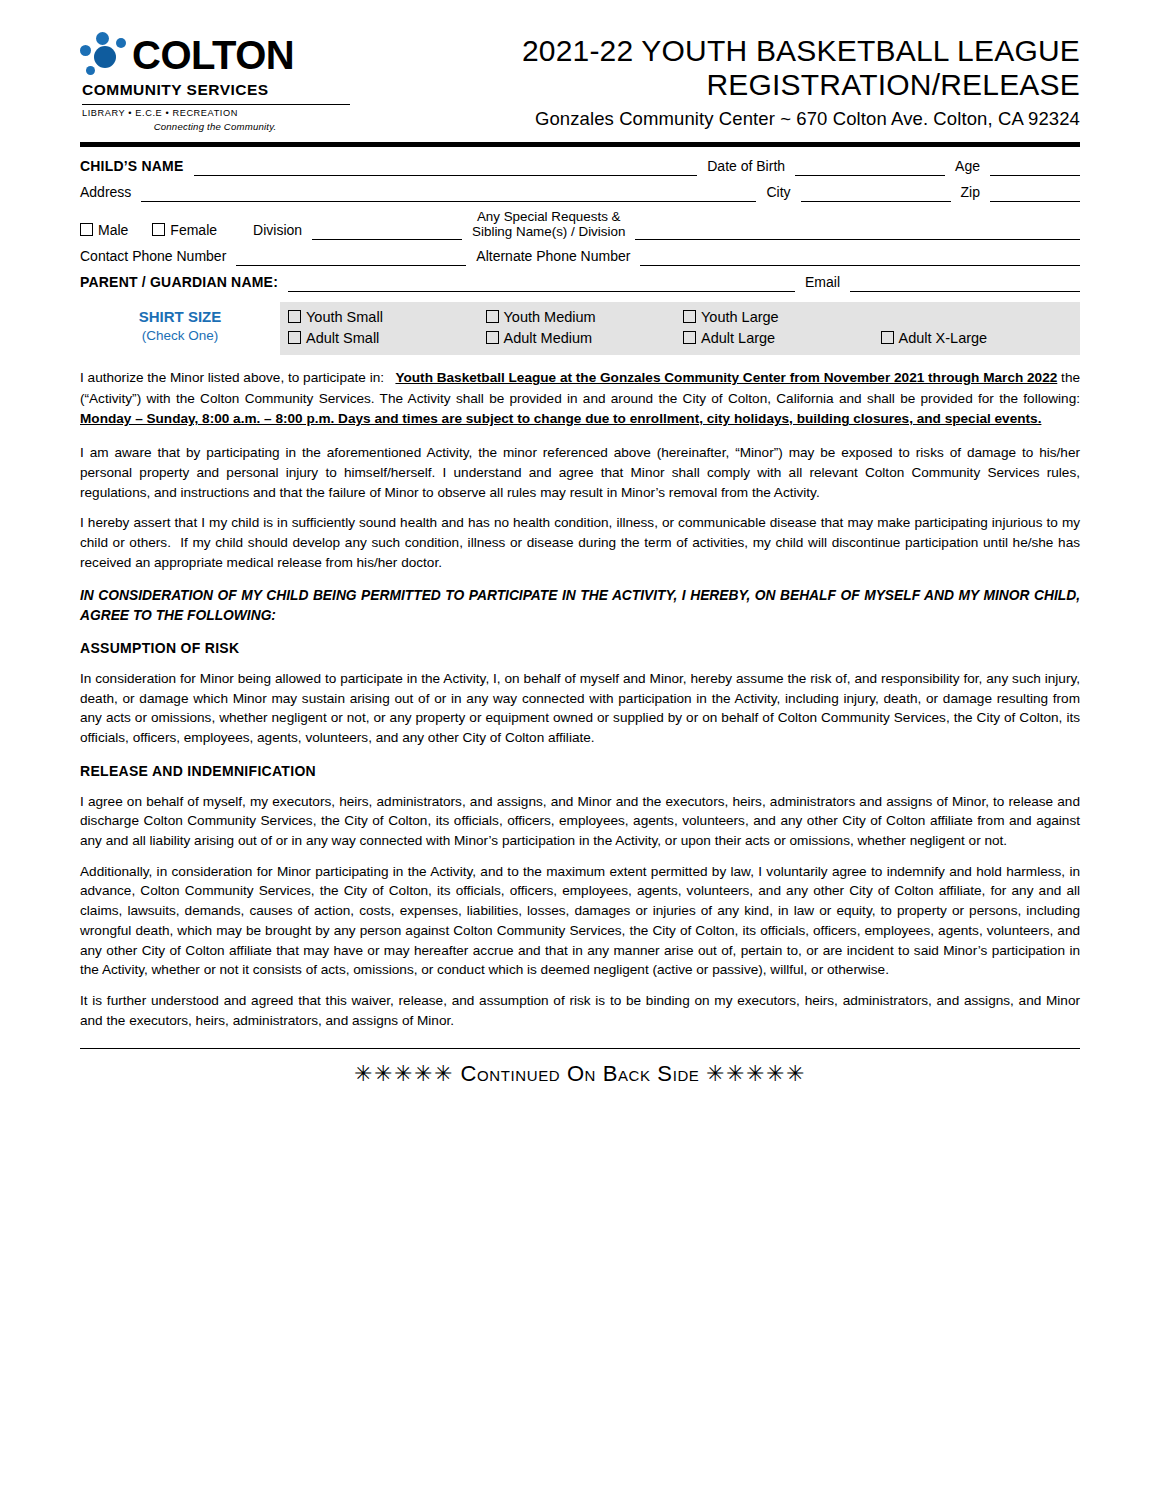COLTON
COMMUNITY SERVICES
LIBRARY • E.C.E • RECREATION
Connecting the Community.
2021-22 YOUTH BASKETBALL LEAGUE
REGISTRATION/RELEASE
Gonzales Community Center ~ 670 Colton Ave. Colton, CA 92324
CHILD’S NAME Date of Birth Age
Address City Zip
Male Female Division Any Special Requests &
Sibling Name(s) / Division
Contact Phone Number Alternate Phone Number
PARENT / GUARDIAN NAME: Email
SHIRT SIZE
(Check One)
Youth Small
Youth Medium
Youth Large
Adult Small
Adult Medium
Adult Large
Adult X-Large
I authorize the Minor listed above, to participate in: Youth Basketball League at the Gonzales Community Center from November 2021 through March 2022 the (“Activity”) with the Colton Community Services. The Activity shall be provided in and around the City of Colton, California and shall be provided for the following: Monday – Sunday, 8:00 a.m. – 8:00 p.m. Days and times are subject to change due to enrollment, city holidays, building closures, and special events.
I am aware that by participating in the aforementioned Activity, the minor referenced above (hereinafter, “Minor”) may be exposed to risks of damage to his/her personal property and personal injury to himself/herself. I understand and agree that Minor shall comply with all relevant Colton Community Services rules, regulations, and instructions and that the failure of Minor to observe all rules may result in Minor’s removal from the Activity.
I hereby assert that I my child is in sufficiently sound health and has no health condition, illness, or communicable disease that may make participating injurious to my child or others. If my child should develop any such condition, illness or disease during the term of activities, my child will discontinue participation until he/she has received an appropriate medical release from his/her doctor.
IN CONSIDERATION OF MY CHILD BEING PERMITTED TO PARTICIPATE IN THE ACTIVITY, I HEREBY, ON BEHALF OF MYSELF AND MY MINOR CHILD, AGREE TO THE FOLLOWING:
ASSUMPTION OF RISK
In consideration for Minor being allowed to participate in the Activity, I, on behalf of myself and Minor, hereby assume the risk of, and responsibility for, any such injury, death, or damage which Minor may sustain arising out of or in any way connected with participation in the Activity, including injury, death, or damage resulting from any acts or omissions, whether negligent or not, or any property or equipment owned or supplied by or on behalf of Colton Community Services, the City of Colton, its officials, officers, employees, agents, volunteers, and any other City of Colton affiliate.
RELEASE AND INDEMNIFICATION
I agree on behalf of myself, my executors, heirs, administrators, and assigns, and Minor and the executors, heirs, administrators and assigns of Minor, to release and discharge Colton Community Services, the City of Colton, its officials, officers, employees, agents, volunteers, and any other City of Colton affiliate from and against any and all liability arising out of or in any way connected with Minor’s participation in the Activity, or upon their acts or omissions, whether negligent or not.
Additionally, in consideration for Minor participating in the Activity, and to the maximum extent permitted by law, I voluntarily agree to indemnify and hold harmless, in advance, Colton Community Services, the City of Colton, its officials, officers, employees, agents, volunteers, and any other City of Colton affiliate, for any and all claims, lawsuits, demands, causes of action, costs, expenses, liabilities, losses, damages or injuries of any kind, in law or equity, to property or persons, including wrongful death, which may be brought by any person against Colton Community Services, the City of Colton, its officials, officers, employees, agents, volunteers, and any other City of Colton affiliate that may have or may hereafter accrue and that in any manner arise out of, pertain to, or are incident to said Minor’s participation in the Activity, whether or not it consists of acts, omissions, or conduct which is deemed negligent (active or passive), willful, or otherwise.
It is further understood and agreed that this waiver, release, and assumption of risk is to be binding on my executors, heirs, administrators, and assigns, and Minor and the executors, heirs, administrators, and assigns of Minor.
✳✳✳✳✳ Continued On Back Side ✳✳✳✳✳